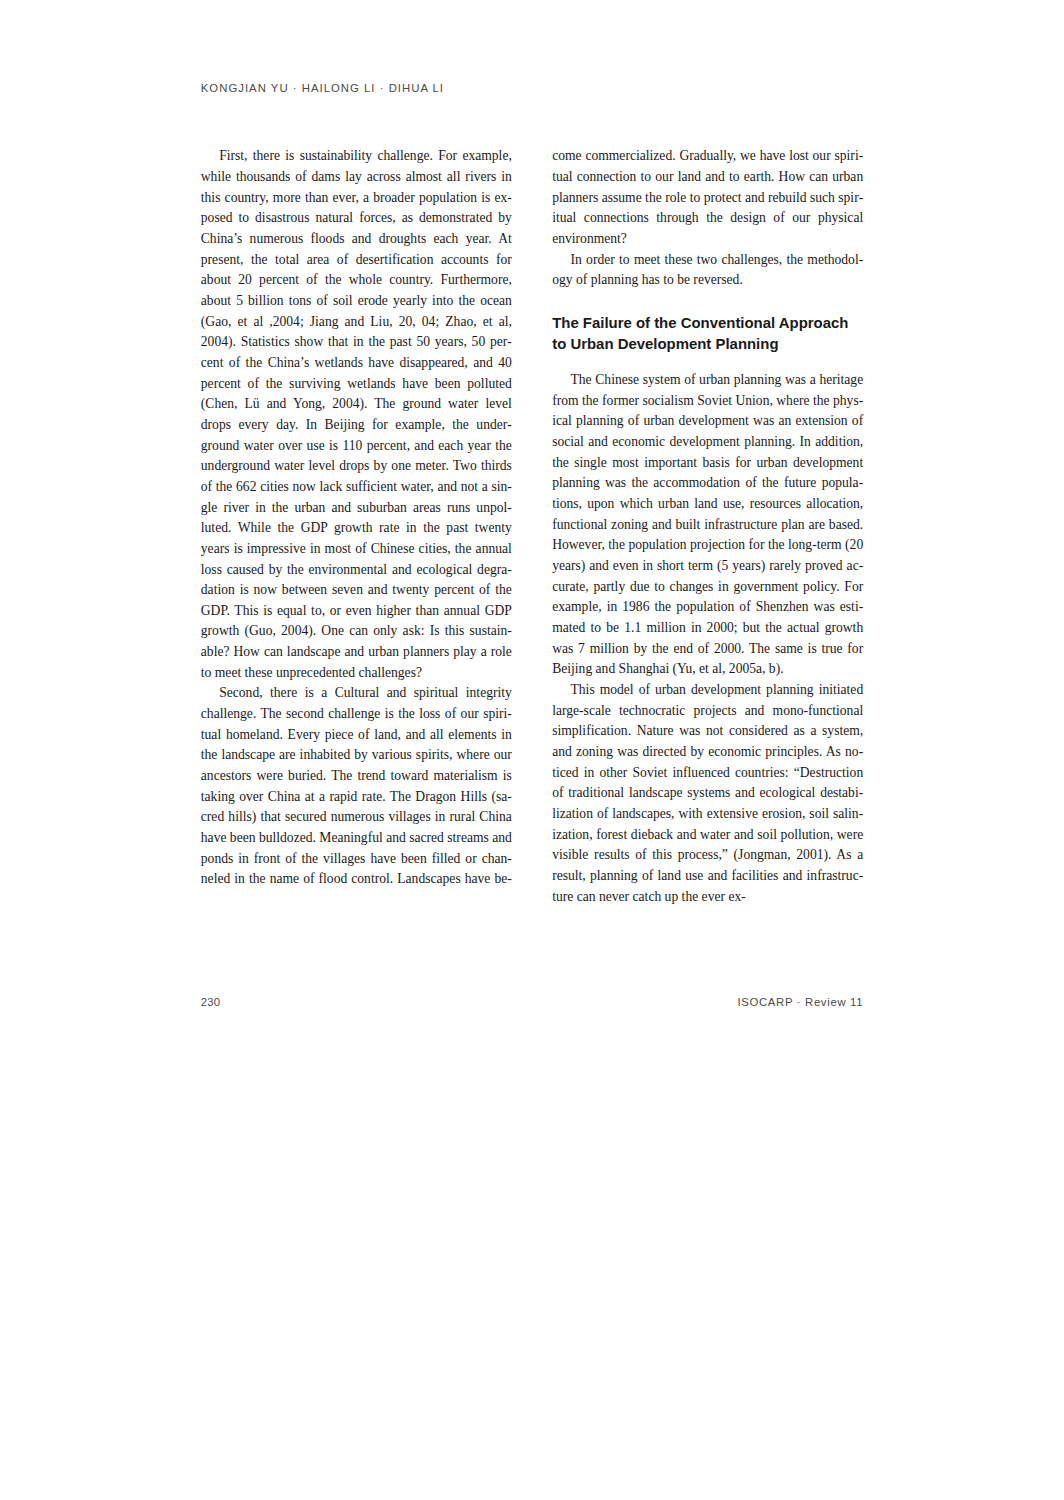Kongjian Yu · Hailong Li · Dihua Li
First, there is sustainability challenge. For example, while thousands of dams lay across almost all rivers in this country, more than ever, a broader population is exposed to disastrous natural forces, as demonstrated by China’s numerous floods and droughts each year. At present, the total area of desertification accounts for about 20 percent of the whole country. Furthermore, about 5 billion tons of soil erode yearly into the ocean (Gao, et al ,2004; Jiang and Liu, 20, 04; Zhao, et al, 2004). Statistics show that in the past 50 years, 50 percent of the China’s wetlands have disappeared, and 40 percent of the surviving wetlands have been polluted (Chen, Lü and Yong, 2004). The ground water level drops every day. In Beijing for example, the underground water over use is 110 percent, and each year the underground water level drops by one meter. Two thirds of the 662 cities now lack sufficient water, and not a single river in the urban and suburban areas runs unpolluted. While the GDP growth rate in the past twenty years is impressive in most of Chinese cities, the annual loss caused by the environmental and ecological degradation is now between seven and twenty percent of the GDP. This is equal to, or even higher than annual GDP growth (Guo, 2004). One can only ask: Is this sustainable? How can landscape and urban planners play a role to meet these unprecedented challenges?
Second, there is a Cultural and spiritual integrity challenge. The second challenge is the loss of our spiritual homeland. Every piece of land, and all elements in the landscape are inhabited by various spirits, where our ancestors were buried. The trend toward materialism is taking over China at a rapid rate. The Dragon Hills (sacred hills) that secured numerous villages in rural China have been bulldozed. Meaningful and sacred streams and ponds in front of the villages have been filled or channeled in the name of flood control. Landscapes have become commercialized. Gradually, we have lost our spiritual connection to our land and to earth. How can urban planners assume the role to protect and rebuild such spiritual connections through the design of our physical environment?
In order to meet these two challenges, the methodology of planning has to be reversed.
The Failure of the Conventional Approach to Urban Development Planning
The Chinese system of urban planning was a heritage from the former socialism Soviet Union, where the physical planning of urban development was an extension of social and economic development planning. In addition, the single most important basis for urban development planning was the accommodation of the future populations, upon which urban land use, resources allocation, functional zoning and built infrastructure plan are based. However, the population projection for the long-term (20 years) and even in short term (5 years) rarely proved accurate, partly due to changes in government policy. For example, in 1986 the population of Shenzhen was estimated to be 1.1 million in 2000; but the actual growth was 7 million by the end of 2000. The same is true for Beijing and Shanghai (Yu, et al, 2005a, b).
This model of urban development planning initiated large-scale technocratic projects and mono-functional simplification. Nature was not considered as a system, and zoning was directed by economic principles. As noticed in other Soviet influenced countries: “Destruction of traditional landscape systems and ecological destabilization of landscapes, with extensive erosion, soil salinization, forest dieback and water and soil pollution, were visible results of this process,” (Jongman, 2001). As a result, planning of land use and facilities and infrastructure can never catch up the ever ex-
230 ISOCARP · Review 11